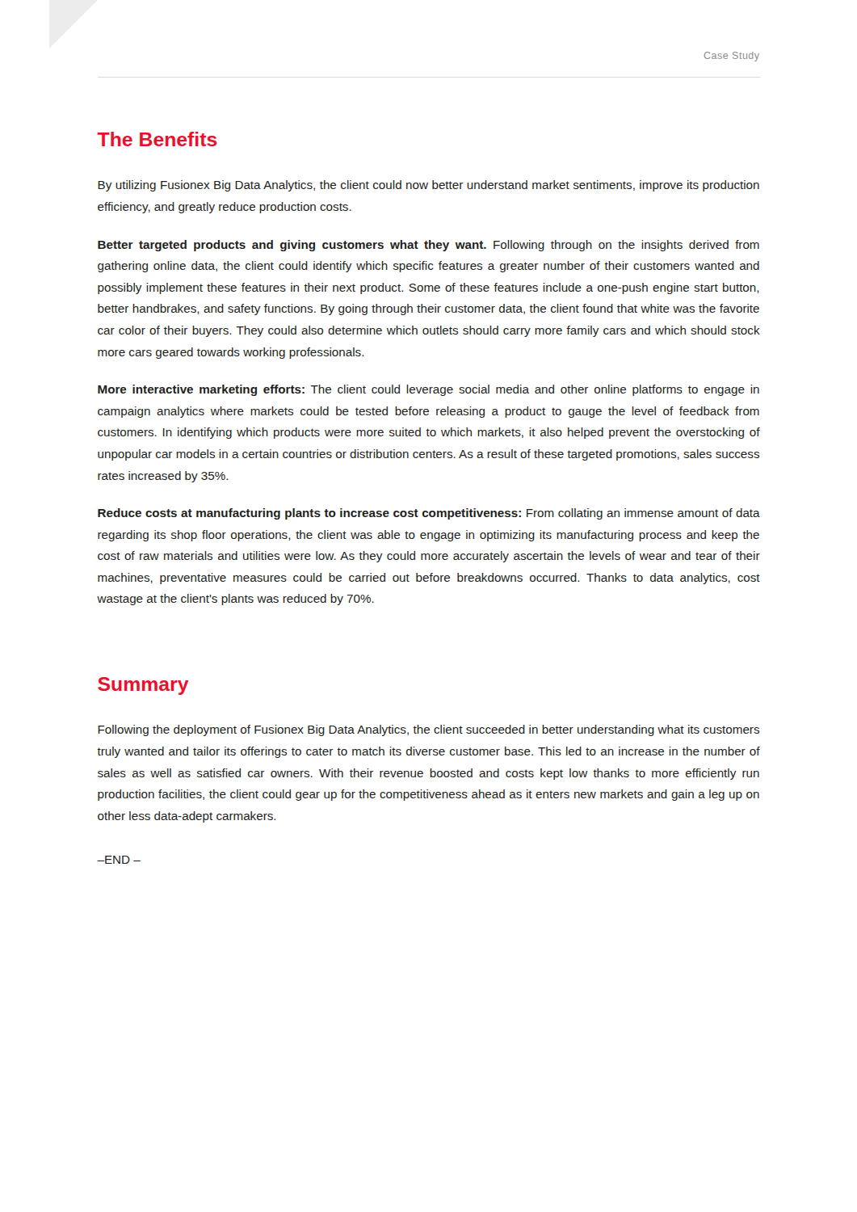Case Study
The Benefits
By utilizing Fusionex Big Data Analytics, the client could now better understand market sentiments, improve its production efficiency, and greatly reduce production costs.
Better targeted products and giving customers what they want. Following through on the insights derived from gathering online data, the client could identify which specific features a greater number of their customers wanted and possibly implement these features in their next product. Some of these features include a one-push engine start button, better handbrakes, and safety functions. By going through their customer data, the client found that white was the favorite car color of their buyers. They could also determine which outlets should carry more family cars and which should stock more cars geared towards working professionals.
More interactive marketing efforts: The client could leverage social media and other online platforms to engage in campaign analytics where markets could be tested before releasing a product to gauge the level of feedback from customers. In identifying which products were more suited to which markets, it also helped prevent the overstocking of unpopular car models in a certain countries or distribution centers. As a result of these targeted promotions, sales success rates increased by 35%.
Reduce costs at manufacturing plants to increase cost competitiveness: From collating an immense amount of data regarding its shop floor operations, the client was able to engage in optimizing its manufacturing process and keep the cost of raw materials and utilities were low. As they could more accurately ascertain the levels of wear and tear of their machines, preventative measures could be carried out before breakdowns occurred. Thanks to data analytics, cost wastage at the client's plants was reduced by 70%.
Summary
Following the deployment of Fusionex Big Data Analytics, the client succeeded in better understanding what its customers truly wanted and tailor its offerings to cater to match its diverse customer base. This led to an increase in the number of sales as well as satisfied car owners. With their revenue boosted and costs kept low thanks to more efficiently run production facilities, the client could gear up for the competitiveness ahead as it enters new markets and gain a leg up on other less data-adept carmakers.
–END –